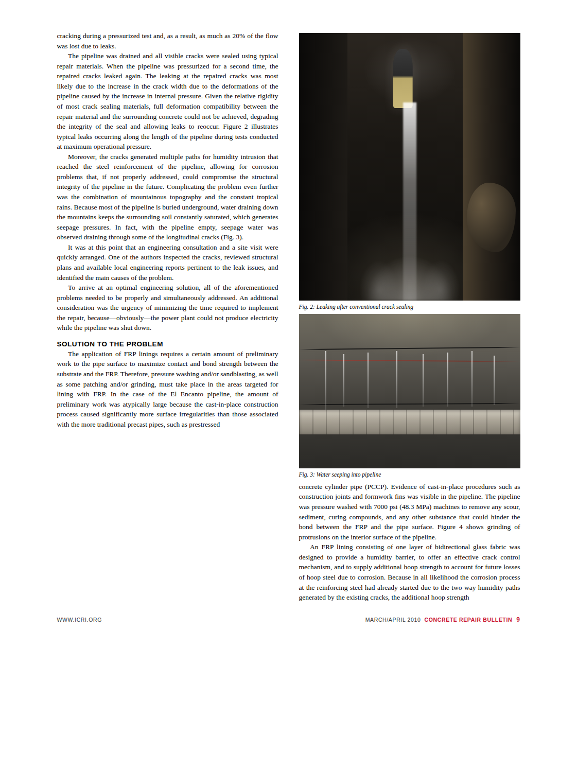cracking during a pressurized test and, as a result, as much as 20% of the flow was lost due to leaks.
The pipeline was drained and all visible cracks were sealed using typical repair materials. When the pipeline was pressurized for a second time, the repaired cracks leaked again. The leaking at the repaired cracks was most likely due to the increase in the crack width due to the deformations of the pipeline caused by the increase in internal pressure. Given the relative rigidity of most crack sealing materials, full deformation compatibility between the repair material and the surrounding concrete could not be achieved, degrading the integrity of the seal and allowing leaks to reoccur. Figure 2 illustrates typical leaks occurring along the length of the pipeline during tests conducted at maximum operational pressure.
Moreover, the cracks generated multiple paths for humidity intrusion that reached the steel reinforcement of the pipeline, allowing for corrosion problems that, if not properly addressed, could compromise the structural integrity of the pipeline in the future. Complicating the problem even further was the combination of mountainous topography and the constant tropical rains. Because most of the pipeline is buried underground, water draining down the mountains keeps the surrounding soil constantly saturated, which generates seepage pressures. In fact, with the pipeline empty, seepage water was observed draining through some of the longitudinal cracks (Fig. 3).
It was at this point that an engineering consultation and a site visit were quickly arranged. One of the authors inspected the cracks, reviewed structural plans and available local engineering reports pertinent to the leak issues, and identified the main causes of the problem.
To arrive at an optimal engineering solution, all of the aforementioned problems needed to be properly and simultaneously addressed. An additional consideration was the urgency of minimizing the time required to implement the repair, because—obviously—the power plant could not produce electricity while the pipeline was shut down.
Solution to the Problem
The application of FRP linings requires a certain amount of preliminary work to the pipe surface to maximize contact and bond strength between the substrate and the FRP. Therefore, pressure washing and/or sandblasting, as well as some patching and/or grinding, must take place in the areas targeted for lining with FRP. In the case of the El Encanto pipeline, the amount of preliminary work was atypically large because the cast-in-place construction process caused significantly more surface irregularities than those associated with the more traditional precast pipes, such as prestressed
Fig. 2: Leaking after conventional crack sealing
Fig. 3: Water seeping into pipeline
concrete cylinder pipe (PCCP). Evidence of cast-in-place procedures such as construction joints and formwork fins was visible in the pipeline. The pipeline was pressure washed with 7000 psi (48.3 MPa) machines to remove any scour, sediment, curing compounds, and any other substance that could hinder the bond between the FRP and the pipe surface. Figure 4 shows grinding of protrusions on the interior surface of the pipeline.
An FRP lining consisting of one layer of bidirectional glass fabric was designed to provide a humidity barrier, to offer an effective crack control mechanism, and to supply additional hoop strength to account for future losses of hoop steel due to corrosion. Because in all likelihood the corrosion process at the reinforcing steel had already started due to the two-way humidity paths generated by the existing cracks, the additional hoop strength
WWW.ICRI.ORG
MARCH/APRIL 2010 CONCRETE REPAIR BULLETIN 9